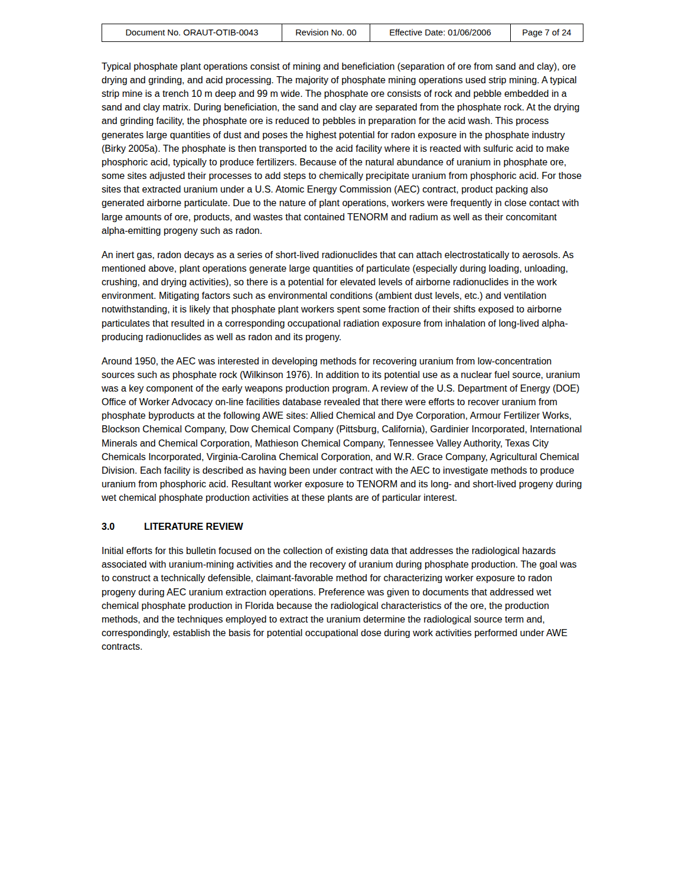| Document No. ORAUT-OTIB-0043 | Revision No. 00 | Effective Date: 01/06/2006 | Page 7 of 24 |
Typical phosphate plant operations consist of mining and beneficiation (separation of ore from sand and clay), ore drying and grinding, and acid processing. The majority of phosphate mining operations used strip mining. A typical strip mine is a trench 10 m deep and 99 m wide. The phosphate ore consists of rock and pebble embedded in a sand and clay matrix. During beneficiation, the sand and clay are separated from the phosphate rock. At the drying and grinding facility, the phosphate ore is reduced to pebbles in preparation for the acid wash. This process generates large quantities of dust and poses the highest potential for radon exposure in the phosphate industry (Birky 2005a). The phosphate is then transported to the acid facility where it is reacted with sulfuric acid to make phosphoric acid, typically to produce fertilizers. Because of the natural abundance of uranium in phosphate ore, some sites adjusted their processes to add steps to chemically precipitate uranium from phosphoric acid. For those sites that extracted uranium under a U.S. Atomic Energy Commission (AEC) contract, product packing also generated airborne particulate. Due to the nature of plant operations, workers were frequently in close contact with large amounts of ore, products, and wastes that contained TENORM and radium as well as their concomitant alpha-emitting progeny such as radon.
An inert gas, radon decays as a series of short-lived radionuclides that can attach electrostatically to aerosols. As mentioned above, plant operations generate large quantities of particulate (especially during loading, unloading, crushing, and drying activities), so there is a potential for elevated levels of airborne radionuclides in the work environment. Mitigating factors such as environmental conditions (ambient dust levels, etc.) and ventilation notwithstanding, it is likely that phosphate plant workers spent some fraction of their shifts exposed to airborne particulates that resulted in a corresponding occupational radiation exposure from inhalation of long-lived alpha-producing radionuclides as well as radon and its progeny.
Around 1950, the AEC was interested in developing methods for recovering uranium from low-concentration sources such as phosphate rock (Wilkinson 1976). In addition to its potential use as a nuclear fuel source, uranium was a key component of the early weapons production program. A review of the U.S. Department of Energy (DOE) Office of Worker Advocacy on-line facilities database revealed that there were efforts to recover uranium from phosphate byproducts at the following AWE sites: Allied Chemical and Dye Corporation, Armour Fertilizer Works, Blockson Chemical Company, Dow Chemical Company (Pittsburg, California), Gardinier Incorporated, International Minerals and Chemical Corporation, Mathieson Chemical Company, Tennessee Valley Authority, Texas City Chemicals Incorporated, Virginia-Carolina Chemical Corporation, and W.R. Grace Company, Agricultural Chemical Division. Each facility is described as having been under contract with the AEC to investigate methods to produce uranium from phosphoric acid. Resultant worker exposure to TENORM and its long- and short-lived progeny during wet chemical phosphate production activities at these plants are of particular interest.
3.0 LITERATURE REVIEW
Initial efforts for this bulletin focused on the collection of existing data that addresses the radiological hazards associated with uranium-mining activities and the recovery of uranium during phosphate production. The goal was to construct a technically defensible, claimant-favorable method for characterizing worker exposure to radon progeny during AEC uranium extraction operations. Preference was given to documents that addressed wet chemical phosphate production in Florida because the radiological characteristics of the ore, the production methods, and the techniques employed to extract the uranium determine the radiological source term and, correspondingly, establish the basis for potential occupational dose during work activities performed under AWE contracts.